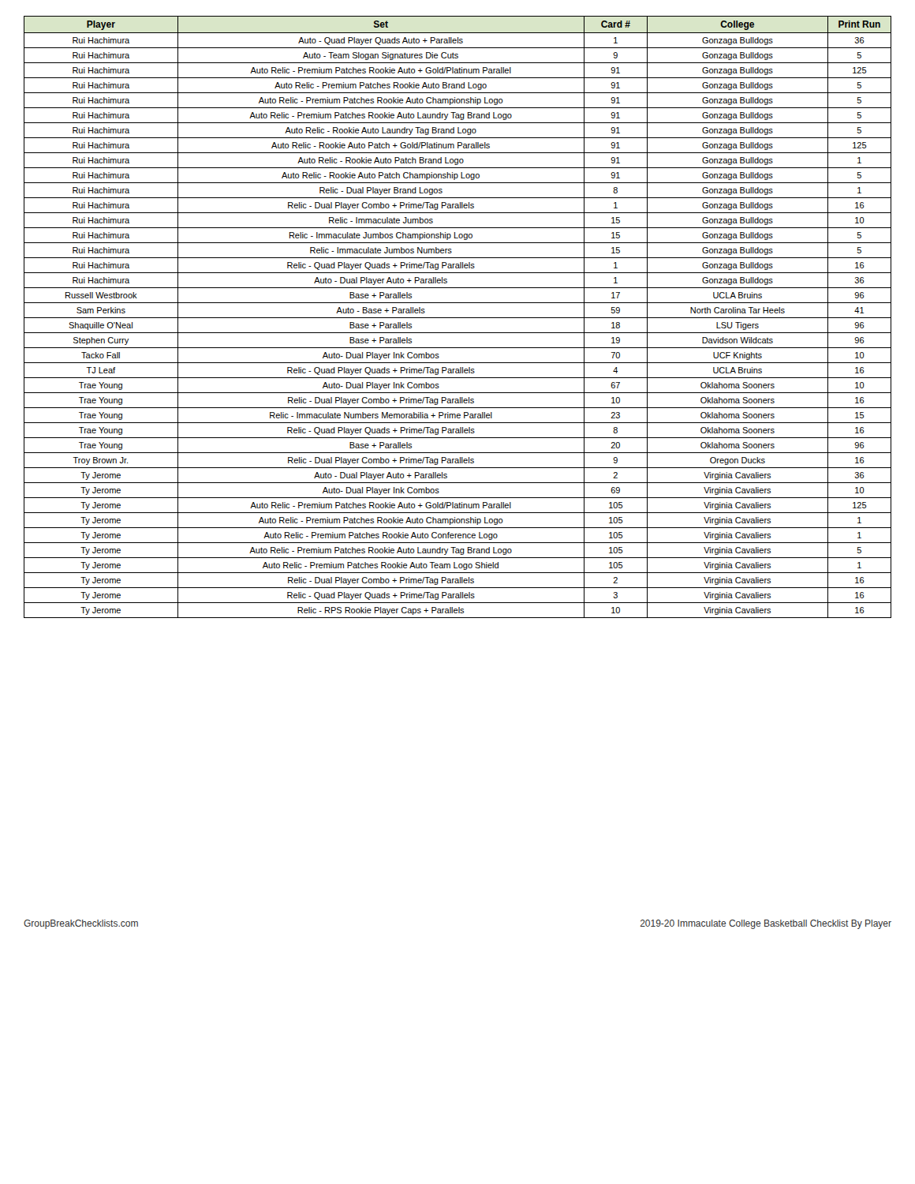| Player | Set | Card # | College | Print Run |
| --- | --- | --- | --- | --- |
| Rui Hachimura | Auto - Quad Player Quads Auto + Parallels | 1 | Gonzaga Bulldogs | 36 |
| Rui Hachimura | Auto - Team Slogan Signatures Die Cuts | 9 | Gonzaga Bulldogs | 5 |
| Rui Hachimura | Auto Relic - Premium Patches Rookie Auto + Gold/Platinum Parallel | 91 | Gonzaga Bulldogs | 125 |
| Rui Hachimura | Auto Relic - Premium Patches Rookie Auto Brand Logo | 91 | Gonzaga Bulldogs | 5 |
| Rui Hachimura | Auto Relic - Premium Patches Rookie Auto Championship Logo | 91 | Gonzaga Bulldogs | 5 |
| Rui Hachimura | Auto Relic - Premium Patches Rookie Auto Laundry Tag Brand Logo | 91 | Gonzaga Bulldogs | 5 |
| Rui Hachimura | Auto Relic - Rookie Auto Laundry Tag Brand Logo | 91 | Gonzaga Bulldogs | 5 |
| Rui Hachimura | Auto Relic - Rookie Auto Patch + Gold/Platinum Parallels | 91 | Gonzaga Bulldogs | 125 |
| Rui Hachimura | Auto Relic - Rookie Auto Patch Brand Logo | 91 | Gonzaga Bulldogs | 1 |
| Rui Hachimura | Auto Relic - Rookie Auto Patch Championship Logo | 91 | Gonzaga Bulldogs | 5 |
| Rui Hachimura | Relic - Dual Player Brand Logos | 8 | Gonzaga Bulldogs | 1 |
| Rui Hachimura | Relic - Dual Player Combo + Prime/Tag Parallels | 1 | Gonzaga Bulldogs | 16 |
| Rui Hachimura | Relic - Immaculate Jumbos | 15 | Gonzaga Bulldogs | 10 |
| Rui Hachimura | Relic - Immaculate Jumbos Championship Logo | 15 | Gonzaga Bulldogs | 5 |
| Rui Hachimura | Relic - Immaculate Jumbos Numbers | 15 | Gonzaga Bulldogs | 5 |
| Rui Hachimura | Relic - Quad Player Quads + Prime/Tag Parallels | 1 | Gonzaga Bulldogs | 16 |
| Rui Hachimura | Auto - Dual Player Auto + Parallels | 1 | Gonzaga Bulldogs | 36 |
| Russell Westbrook | Base + Parallels | 17 | UCLA Bruins | 96 |
| Sam Perkins | Auto - Base + Parallels | 59 | North Carolina Tar Heels | 41 |
| Shaquille O'Neal | Base + Parallels | 18 | LSU Tigers | 96 |
| Stephen Curry | Base + Parallels | 19 | Davidson Wildcats | 96 |
| Tacko Fall | Auto- Dual Player Ink Combos | 70 | UCF Knights | 10 |
| TJ Leaf | Relic - Quad Player Quads + Prime/Tag Parallels | 4 | UCLA Bruins | 16 |
| Trae Young | Auto- Dual Player Ink Combos | 67 | Oklahoma Sooners | 10 |
| Trae Young | Relic - Dual Player Combo + Prime/Tag Parallels | 10 | Oklahoma Sooners | 16 |
| Trae Young | Relic - Immaculate Numbers Memorabilia + Prime Parallel | 23 | Oklahoma Sooners | 15 |
| Trae Young | Relic - Quad Player Quads + Prime/Tag Parallels | 8 | Oklahoma Sooners | 16 |
| Trae Young | Base + Parallels | 20 | Oklahoma Sooners | 96 |
| Troy Brown Jr. | Relic - Dual Player Combo + Prime/Tag Parallels | 9 | Oregon Ducks | 16 |
| Ty Jerome | Auto - Dual Player Auto + Parallels | 2 | Virginia Cavaliers | 36 |
| Ty Jerome | Auto- Dual Player Ink Combos | 69 | Virginia Cavaliers | 10 |
| Ty Jerome | Auto Relic - Premium Patches Rookie Auto + Gold/Platinum Parallel | 105 | Virginia Cavaliers | 125 |
| Ty Jerome | Auto Relic - Premium Patches Rookie Auto Championship Logo | 105 | Virginia Cavaliers | 1 |
| Ty Jerome | Auto Relic - Premium Patches Rookie Auto Conference Logo | 105 | Virginia Cavaliers | 1 |
| Ty Jerome | Auto Relic - Premium Patches Rookie Auto Laundry Tag Brand Logo | 105 | Virginia Cavaliers | 5 |
| Ty Jerome | Auto Relic - Premium Patches Rookie Auto Team Logo Shield | 105 | Virginia Cavaliers | 1 |
| Ty Jerome | Relic - Dual Player Combo + Prime/Tag Parallels | 2 | Virginia Cavaliers | 16 |
| Ty Jerome | Relic - Quad Player Quads + Prime/Tag Parallels | 3 | Virginia Cavaliers | 16 |
| Ty Jerome | Relic - RPS Rookie Player Caps + Parallels | 10 | Virginia Cavaliers | 16 |
GroupBreakChecklists.com 2019-20 Immaculate College Basketball Checklist By Player